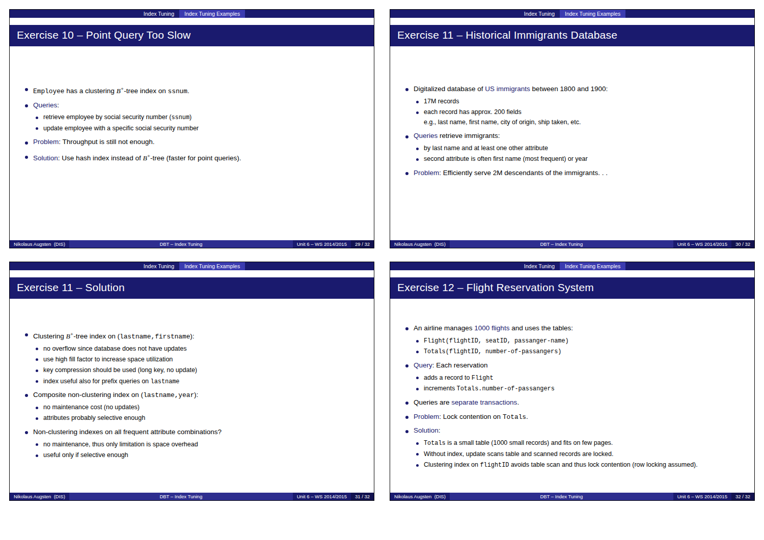Index Tuning Index Tuning Examples
Exercise 10 – Point Query Too Slow
Employee has a clustering B+-tree index on ssnum.
Queries:
retrieve employee by social security number (ssnum)
update employee with a specific social security number
Problem: Throughput is still not enough.
Solution: Use hash index instead of B+-tree (faster for point queries).
Nikolaus Augsten (DIS) DBT – Index Tuning Unit 6 – WS 2014/2015 29 / 32
Index Tuning Index Tuning Examples
Exercise 11 – Historical Immigrants Database
Digitalized database of US immigrants between 1800 and 1900:
17M records
each record has approx. 200 fields
e.g., last name, first name, city of origin, ship taken, etc.
Queries retrieve immigrants:
by last name and at least one other attribute
second attribute is often first name (most frequent) or year
Problem: Efficiently serve 2M descendants of the immigrants. . .
Nikolaus Augsten (DIS) DBT – Index Tuning Unit 6 – WS 2014/2015 30 / 32
Index Tuning Index Tuning Examples
Exercise 11 – Solution
Clustering B+-tree index on (lastname,firstname):
no overflow since database does not have updates
use high fill factor to increase space utilization
key compression should be used (long key, no update)
index useful also for prefix queries on lastname
Composite non-clustering index on (lastname,year):
no maintenance cost (no updates)
attributes probably selective enough
Non-clustering indexes on all frequent attribute combinations?
no maintenance, thus only limitation is space overhead
useful only if selective enough
Nikolaus Augsten (DIS) DBT – Index Tuning Unit 6 – WS 2014/2015 31 / 32
Index Tuning Index Tuning Examples
Exercise 12 – Flight Reservation System
An airline manages 1000 flights and uses the tables:
Flight(flightID, seatID, passanger-name)
Totals(flightID, number-of-passangers)
Query: Each reservation
adds a record to Flight
increments Totals.number-of-passangers
Queries are separate transactions.
Problem: Lock contention on Totals.
Solution:
Totals is a small table (1000 small records) and fits on few pages.
Without index, update scans table and scanned records are locked.
Clustering index on flightID avoids table scan and thus lock contention (row locking assumed).
Nikolaus Augsten (DIS) DBT – Index Tuning Unit 6 – WS 2014/2015 32 / 32